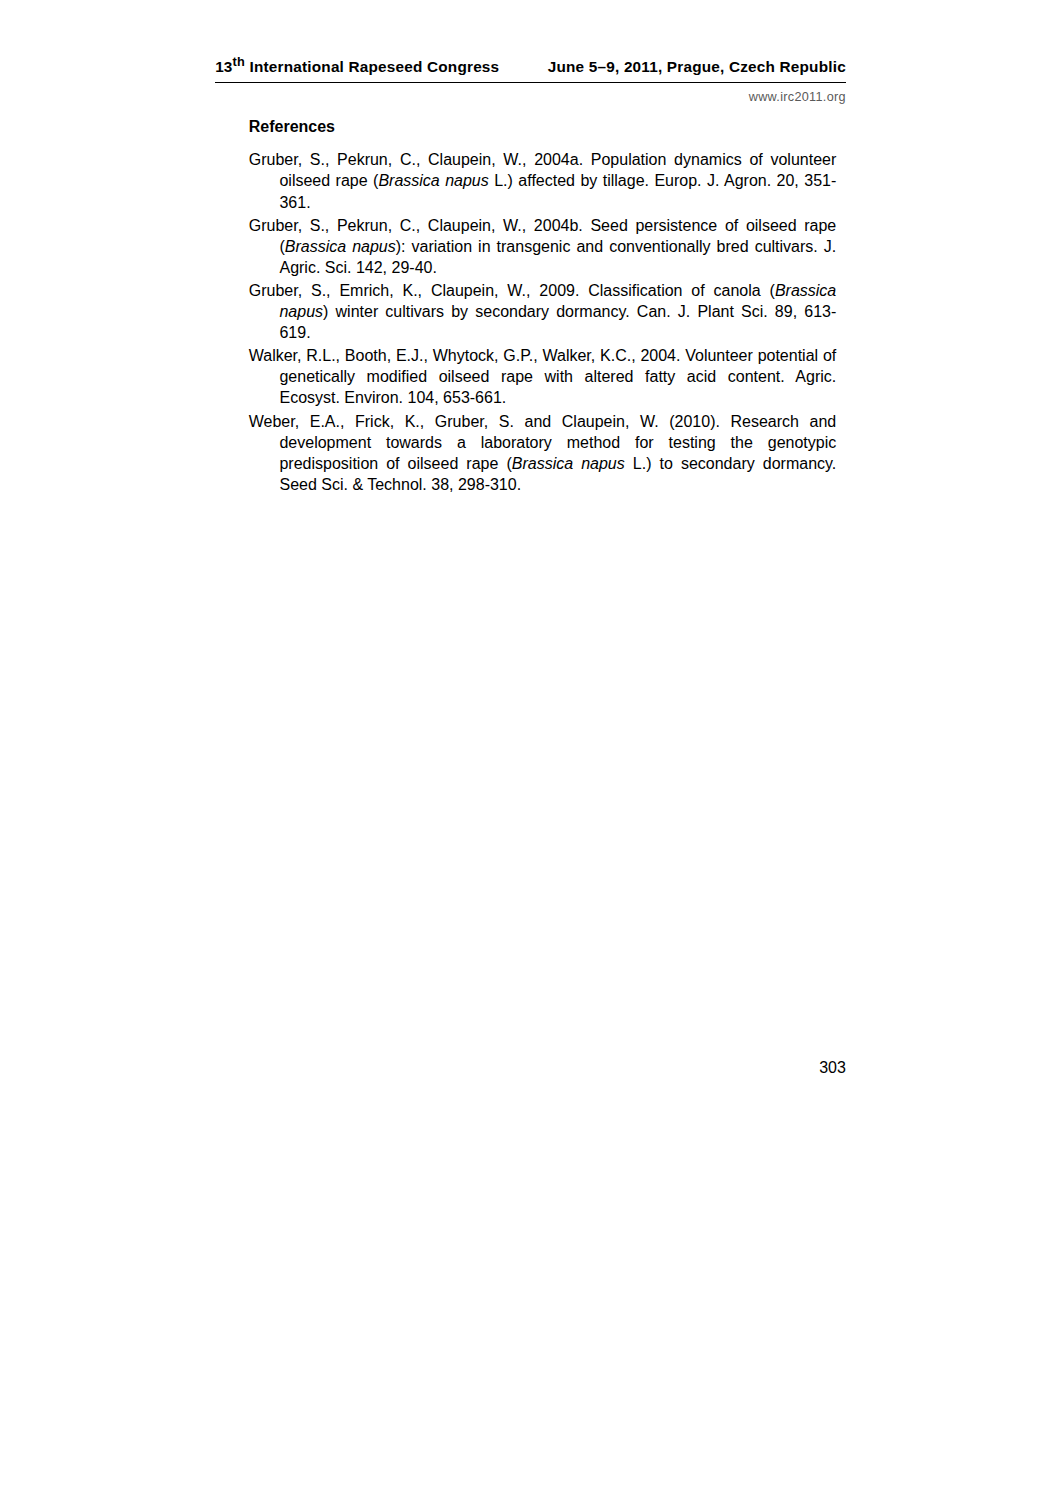13th International Rapeseed Congress
June 5–9, 2011, Prague, Czech Republic
www.irc2011.org
References
Gruber, S., Pekrun, C., Claupein, W., 2004a. Population dynamics of volunteer oilseed rape (Brassica napus L.) affected by tillage. Europ. J. Agron. 20, 351-361.
Gruber, S., Pekrun, C., Claupein, W., 2004b. Seed persistence of oilseed rape (Brassica napus): variation in transgenic and conventionally bred cultivars. J. Agric. Sci. 142, 29-40.
Gruber, S., Emrich, K., Claupein, W., 2009. Classification of canola (Brassica napus) winter cultivars by secondary dormancy. Can. J. Plant Sci. 89, 613-619.
Walker, R.L., Booth, E.J., Whytock, G.P., Walker, K.C., 2004. Volunteer potential of genetically modified oilseed rape with altered fatty acid content. Agric. Ecosyst. Environ. 104, 653-661.
Weber, E.A., Frick, K., Gruber, S. and Claupein, W. (2010). Research and development towards a laboratory method for testing the genotypic predisposition of oilseed rape (Brassica napus L.) to secondary dormancy. Seed Sci. & Technol. 38, 298-310.
303